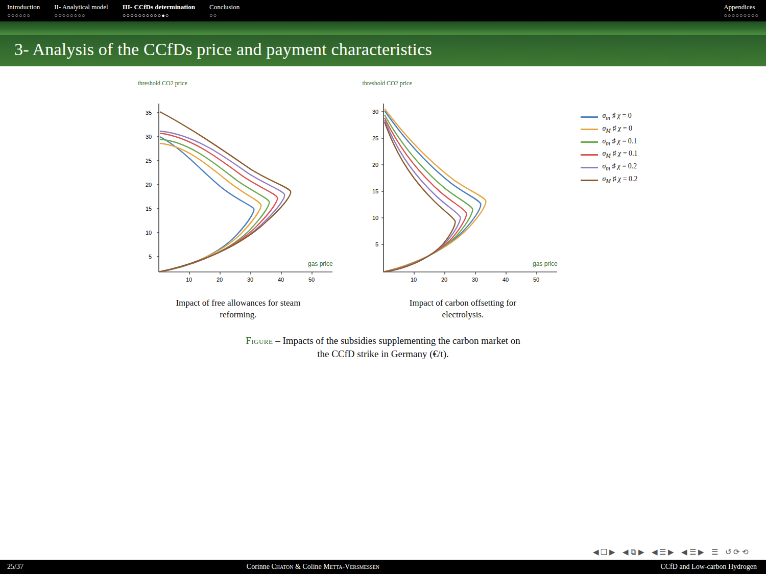Introduction ○○○○○○
II- Analytical model ○○○○○○○○
III- CCfDs determination ○○○○○○○○○○●○
Conclusion ○○
Appendices ○○○○○○○○○
3- Analysis of the CCfDs price and payment characteristics
threshold CO2 price
5 10 15 20 25 30 35 10 20 30 40 50 gas price
Impact of free allowances for steam
reforming.
threshold CO2 price
5 10 15 20 25 30 10 20 30 40 50 gas price
Impact of carbon offsetting for
electrolysis.
| | σ m ♯ χ = 0 |
| | σ M ♯ χ = 0 |
| | σ m ♯ χ = 0.1 |
| | σ M ♯ χ = 0.1 |
| | σ m ♯ χ = 0.2 |
| | σ M ♯ χ = 0.2 |
Figure – Impacts of the subsidies supplementing the carbon market on
the CCfD strike in Germany (€/t).
◀ ❑ ▶ ◀ ⧉ ▶ ◀ ☰ ▶ ◀ ☰ ▶ ☰ ↺ ⟳ ⟲
25/37
Corinne Chaton & Coline Metta-Versmessen
CCfD and Low-carbon Hydrogen